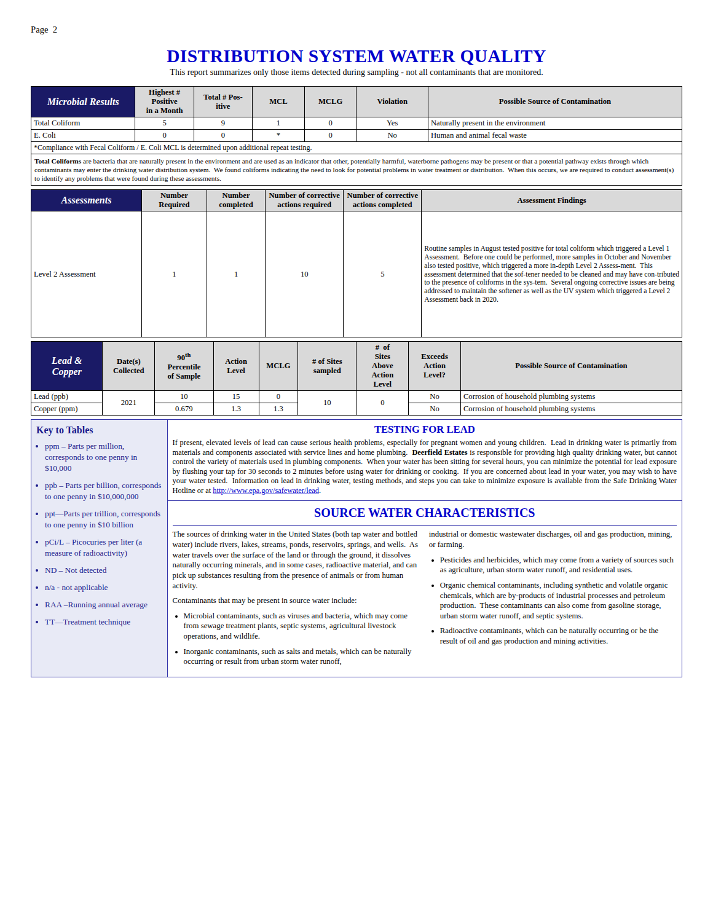Page 2
DISTRIBUTION SYSTEM WATER QUALITY
This report summarizes only those items detected during sampling - not all contaminants that are monitored.
| Microbial Results | Highest # Positive in a Month | Total # Pos- itive | MCL | MCLG | Violation | Possible Source of Contamination |
| Total Coliform | 5 | 9 | 1 | 0 | Yes | Naturally present in the environment |
| E. Coli | 0 | 0 | * | 0 | No | Human and animal fecal waste |
| *Compliance with Fecal Coliform / E. Coli MCL is determined upon additional repeat testing. |
Total Coliforms are bacteria that are naturally present in the environment and are used as an indicator that other, potentially harmful, waterborne pathogens may be present or that a potential pathway exists through which contaminants may enter the drinking water distribution system. We found coliforms indicating the need to look for potential problems in water treatment or distribution. When this occurs, we are required to conduct assessment(s) to identify any problems that were found during these assessments.
| Assessments | Number Required | Number completed | Number of corrective actions required | Number of corrective actions completed | Assessment Findings |
| Level 2 Assessment | 1 | 1 | 10 | 5 | Routine samples in August tested positive for total coliform which triggered a Level 1 Assessment. Before one could be performed, more samples in October and November also tested positive, which triggered a more in-depth Level 2 Assess-ment. This assessment determined that the sof-tener needed to be cleaned and may have con-tributed to the presence of coliforms in the sys-tem. Several ongoing corrective issues are being addressed to maintain the softener as well as the UV system which triggered a Level 2 Assessment back in 2020. |
| Lead & Copper | Date(s) Collected | 90 th Percentile of Sample | Action Level | MCLG | # of Sites sampled | # of Sites Above Action Level | Exceeds Action Level? | Possible Source of Contamination |
| Lead (ppb) | 2021 | 10 | 15 | 0 | 10 | 0 | No | Corrosion of household plumbing systems |
| Copper (ppm) | 0.679 | 1.3 | 1.3 | No | Corrosion of household plumbing systems |
Key to Tables
ppm – Parts per million, corresponds to one penny in $10,000
ppb – Parts per billion, corresponds to one penny in $10,000,000
ppt—Parts per trillion, corresponds to one penny in $10 billion
pCi/L – Picocuries per liter (a measure of radioactivity)
ND – Not detected
n/a - not applicable
RAA –Running annual average
TT—Treatment technique
TESTING FOR LEAD
If present, elevated levels of lead can cause serious health problems, especially for pregnant women and young children. Lead in drinking water is primarily from materials and components associated with service lines and home plumbing. Deerfield Estates is responsible for providing high quality drinking water, but cannot control the variety of materials used in plumbing components. When your water has been sitting for several hours, you can minimize the potential for lead exposure by flushing your tap for 30 seconds to 2 minutes before using water for drinking or cooking. If you are concerned about lead in your water, you may wish to have your water tested. Information on lead in drinking water, testing methods, and steps you can take to minimize exposure is available from the Safe Drinking Water Hotline or at http://www.epa.gov/safewater/lead.
SOURCE WATER CHARACTERISTICS
The sources of drinking water in the United States (both tap water and bottled water) include rivers, lakes, streams, ponds, reservoirs, springs, and wells. As water travels over the surface of the land or through the ground, it dissolves naturally occurring minerals, and in some cases, radioactive material, and can pick up substances resulting from the presence of animals or from human activity.
Contaminants that may be present in source water include:
Microbial contaminants, such as viruses and bacteria, which may come from sewage treatment plants, septic systems, agricultural livestock operations, and wildlife.
Inorganic contaminants, such as salts and metals, which can be naturally occurring or result from urban storm water runoff,
industrial or domestic wastewater discharges, oil and gas production, mining, or farming.
Pesticides and herbicides, which may come from a variety of sources such as agriculture, urban storm water runoff, and residential uses.
Organic chemical contaminants, including synthetic and volatile organic chemicals, which are by-products of industrial processes and petroleum production. These contaminants can also come from gasoline storage, urban storm water runoff, and septic systems.
Radioactive contaminants, which can be naturally occurring or be the result of oil and gas production and mining activities.